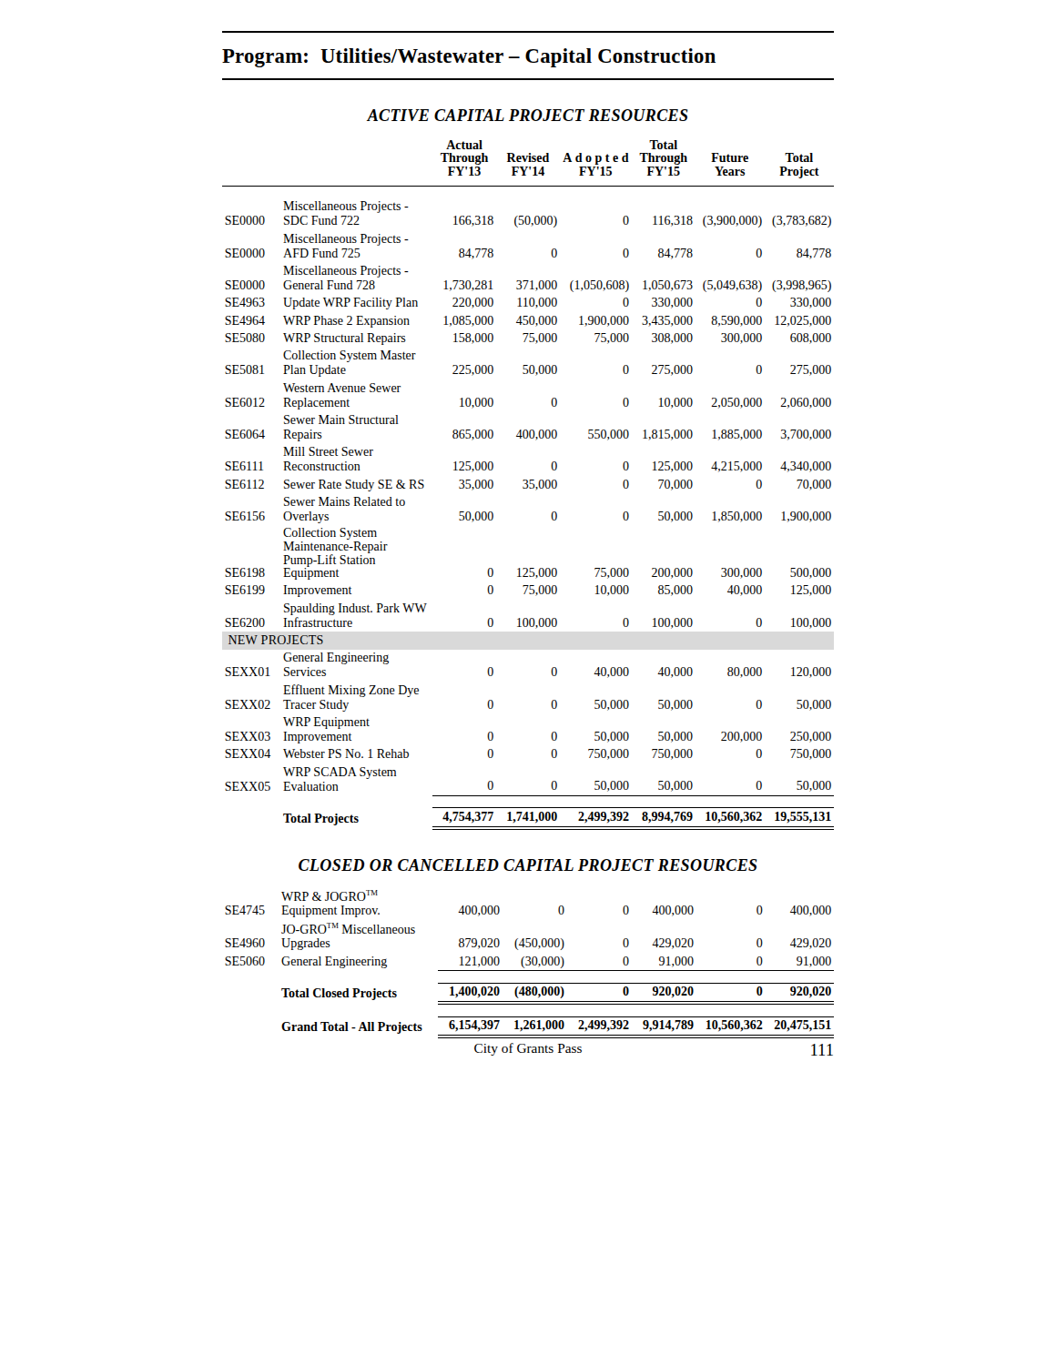Program: Utilities/Wastewater – Capital Construction
ACTIVE CAPITAL PROJECT RESOURCES
| | | Actual Through FY'13 | Revised FY'14 | A d o p t e d FY'15 | Total Through FY'15 | Future Years | Total Project |
| --- | --- | --- | --- | --- | --- | --- | --- |
| SE0000 | Miscellaneous Projects - SDC Fund 722 | 166,318 | (50,000) | 0 | 116,318 | (3,900,000) | (3,783,682) |
| SE0000 | Miscellaneous Projects - AFD Fund 725 | 84,778 | 0 | 0 | 84,778 | 0 | 84,778 |
| SE0000 | Miscellaneous Projects - General Fund 728 | 1,730,281 | 371,000 | (1,050,608) | 1,050,673 | (5,049,638) | (3,998,965) |
| SE4963 | Update WRP Facility Plan | 220,000 | 110,000 | 0 | 330,000 | 0 | 330,000 |
| SE4964 | WRP Phase 2 Expansion | 1,085,000 | 450,000 | 1,900,000 | 3,435,000 | 8,590,000 | 12,025,000 |
| SE5080 | WRP Structural Repairs | 158,000 | 75,000 | 75,000 | 308,000 | 300,000 | 608,000 |
| SE5081 | Collection System Master Plan Update | 225,000 | 50,000 | 0 | 275,000 | 0 | 275,000 |
| SE6012 | Western Avenue Sewer Replacement | 10,000 | 0 | 0 | 10,000 | 2,050,000 | 2,060,000 |
| SE6064 | Sewer Main Structural Repairs | 865,000 | 400,000 | 550,000 | 1,815,000 | 1,885,000 | 3,700,000 |
| SE6111 | Mill Street Sewer Reconstruction | 125,000 | 0 | 0 | 125,000 | 4,215,000 | 4,340,000 |
| SE6112 | Sewer Rate Study SE & RS | 35,000 | 35,000 | 0 | 70,000 | 0 | 70,000 |
| SE6156 | Sewer Mains Related to Overlays | 50,000 | 0 | 0 | 50,000 | 1,850,000 | 1,900,000 |
| SE6198 | Collection System Maintenance-Repair Pump-Lift Station Equipment | 0 | 125,000 | 75,000 | 200,000 | 300,000 | 500,000 |
| SE6199 | Improvement | 0 | 75,000 | 10,000 | 85,000 | 40,000 | 125,000 |
| SE6200 | Spaulding Indust. Park WW Infrastructure | 0 | 100,000 | 0 | 100,000 | 0 | 100,000 |
| NEW PROJECTS |
| SEXX01 | General Engineering Services | 0 | 0 | 40,000 | 40,000 | 80,000 | 120,000 |
| SEXX02 | Effluent Mixing Zone Dye Tracer Study | 0 | 0 | 50,000 | 50,000 | 0 | 50,000 |
| SEXX03 | WRP Equipment Improvement | 0 | 0 | 50,000 | 50,000 | 200,000 | 250,000 |
| SEXX04 | Webster PS No. 1 Rehab | 0 | 0 | 750,000 | 750,000 | 0 | 750,000 |
| SEXX05 | WRP SCADA System Evaluation | 0 | 0 | 50,000 | 50,000 | 0 | 50,000 |
| | Total Projects | 4,754,377 | 1,741,000 | 2,499,392 | 8,994,769 | 10,560,362 | 19,555,131 |
CLOSED OR CANCELLED CAPITAL PROJECT RESOURCES
| SE4745 | WRP & JOGRO TM Equipment Improv. | 400,000 | 0 | 0 | 400,000 | 0 | 400,000 |
| SE4960 | JO-GRO TM Miscellaneous Upgrades | 879,020 | (450,000) | 0 | 429,020 | 0 | 429,020 |
| SE5060 | General Engineering | 121,000 | (30,000) | 0 | 91,000 | 0 | 91,000 |
| | Total Closed Projects | 1,400,020 | (480,000) | 0 | 920,020 | 0 | 920,020 |
| | Grand Total - All Projects | 6,154,397 | 1,261,000 | 2,499,392 | 9,914,789 | 10,560,362 | 20,475,151 |
City of Grants Pass 111